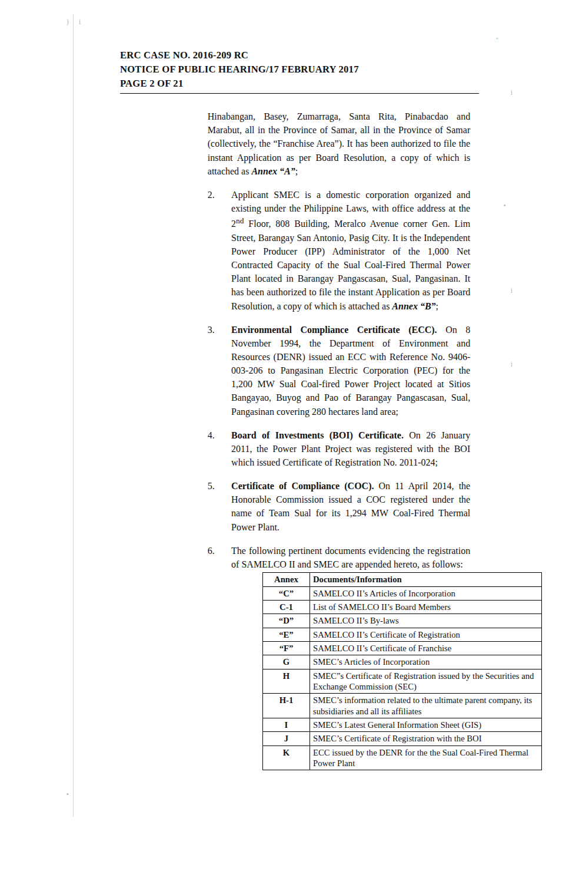) i " i • i i •
ERC CASE NO. 2016-209 RC
NOTICE OF PUBLIC HEARING/17 FEBRUARY 2017
PAGE 2 OF 21
Hinabangan, Basey, Zumarraga, Santa Rita, Pinabacdao and Marabut, all in the Province of Samar, all in the Province of Samar (collectively, the “Franchise Area”). It has been authorized to file the instant Application as per Board Resolution, a copy of which is attached as Annex “A”;
2. Applicant SMEC is a domestic corporation organized and existing under the Philippine Laws, with office address at the 2nd Floor, 808 Building, Meralco Avenue corner Gen. Lim Street, Barangay San Antonio, Pasig City. It is the Independent Power Producer (IPP) Administrator of the 1,000 Net Contracted Capacity of the Sual Coal-Fired Thermal Power Plant located in Barangay Pangascasan, Sual, Pangasinan. It has been authorized to file the instant Application as per Board Resolution, a copy of which is attached as Annex “B”;
3. Environmental Compliance Certificate (ECC). On 8 November 1994, the Department of Environment and Resources (DENR) issued an ECC with Reference No. 9406-003-206 to Pangasinan Electric Corporation (PEC) for the 1,200 MW Sual Coal-fired Power Project located at Sitios Bangayao, Buyog and Pao of Barangay Pangascasan, Sual, Pangasinan covering 280 hectares land area;
4. Board of Investments (BOI) Certificate. On 26 January 2011, the Power Plant Project was registered with the BOI which issued Certificate of Registration No. 2011-024;
5. Certificate of Compliance (COC). On 11 April 2014, the Honorable Commission issued a COC registered under the name of Team Sual for its 1,294 MW Coal-Fired Thermal Power Plant.
6. The following pertinent documents evidencing the registration of SAMELCO II and SMEC are appended hereto, as follows:
| Annex | Documents/Information |
| --- | --- |
| “C” | SAMELCO II’s Articles of Incorporation |
| C-1 | List of SAMELCO II’s Board Members |
| “D” | SAMELCO II’s By-laws |
| “E” | SAMELCO II’s Certificate of Registration |
| “F” | SAMELCO II’s Certificate of Franchise |
| G | SMEC’s Articles of Incorporation |
| H | SMEC”s Certificate of Registration issued by the Securities and Exchange Commission (SEC) |
| H-1 | SMEC’s information related to the ultimate parent company, its subsidiaries and all its affiliates |
| I | SMEC’s Latest General Information Sheet (GIS) |
| J | SMEC’s Certificate of Registration with the BOI |
| K | ECC issued by the DENR for the the Sual Coal-Fired Thermal Power Plant |